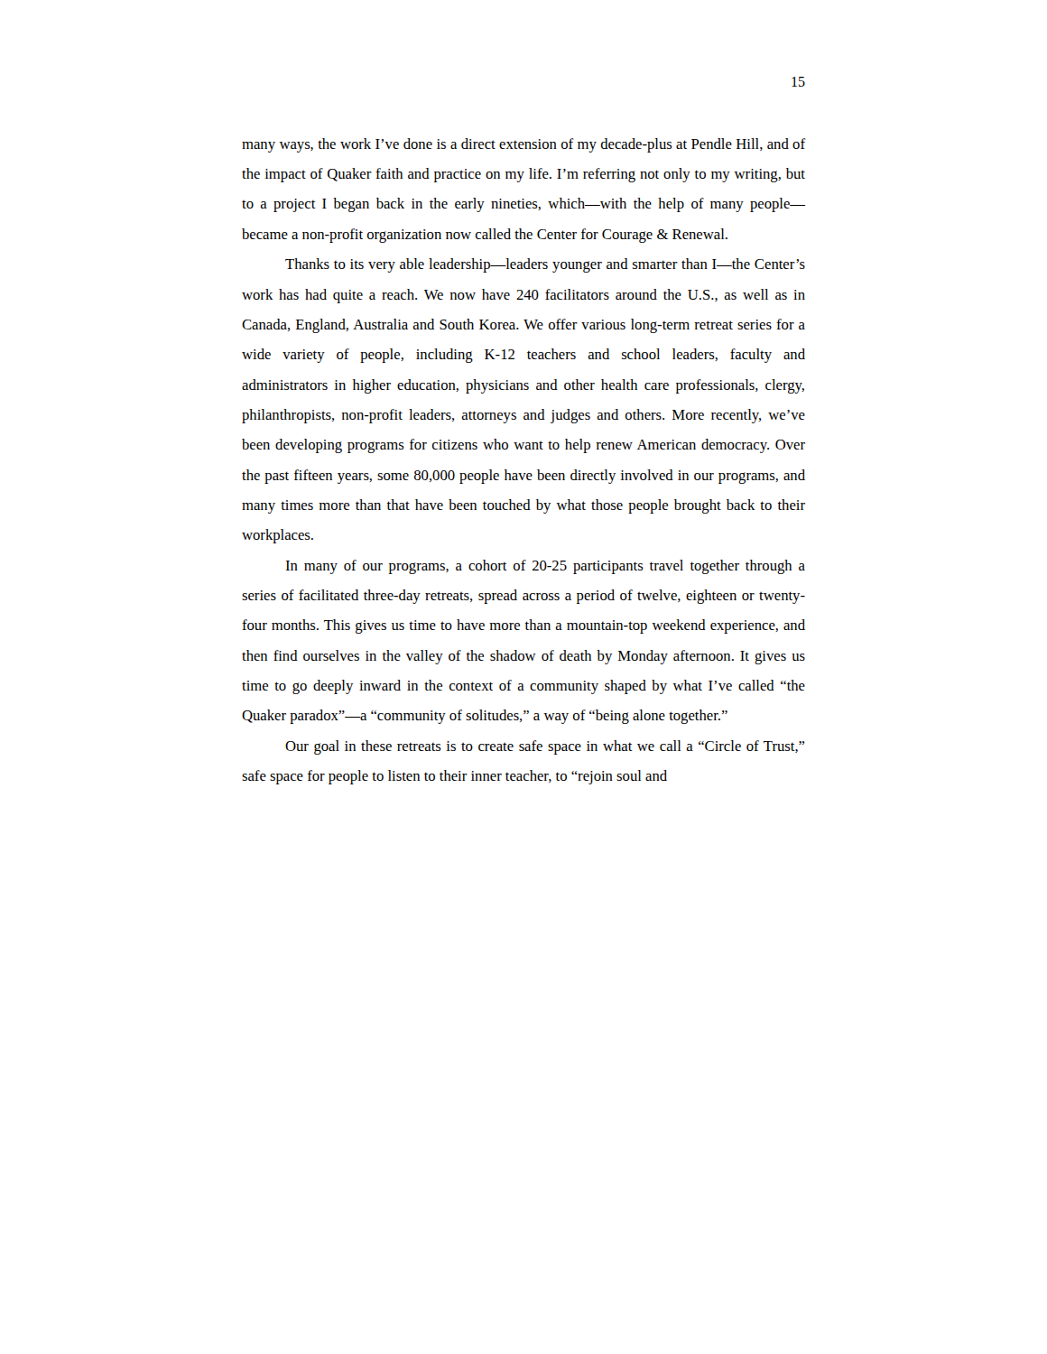15
many ways, the work I’ve done is a direct extension of my decade-plus at Pendle Hill, and of the impact of Quaker faith and practice on my life. I’m referring not only to my writing, but to a project I began back in the early nineties, which—with the help of many people—became a non-profit organization now called the Center for Courage & Renewal.
Thanks to its very able leadership—leaders younger and smarter than I—the Center’s work has had quite a reach. We now have 240 facilitators around the U.S., as well as in Canada, England, Australia and South Korea. We offer various long-term retreat series for a wide variety of people, including K-12 teachers and school leaders, faculty and administrators in higher education, physicians and other health care professionals, clergy, philanthropists, non-profit leaders, attorneys and judges and others. More recently, we’ve been developing programs for citizens who want to help renew American democracy. Over the past fifteen years, some 80,000 people have been directly involved in our programs, and many times more than that have been touched by what those people brought back to their workplaces.
In many of our programs, a cohort of 20-25 participants travel together through a series of facilitated three-day retreats, spread across a period of twelve, eighteen or twenty-four months. This gives us time to have more than a mountain-top weekend experience, and then find ourselves in the valley of the shadow of death by Monday afternoon. It gives us time to go deeply inward in the context of a community shaped by what I’ve called “the Quaker paradox”—a “community of solitudes,” a way of “being alone together.”
Our goal in these retreats is to create safe space in what we call a “Circle of Trust,” safe space for people to listen to their inner teacher, to “rejoin soul and